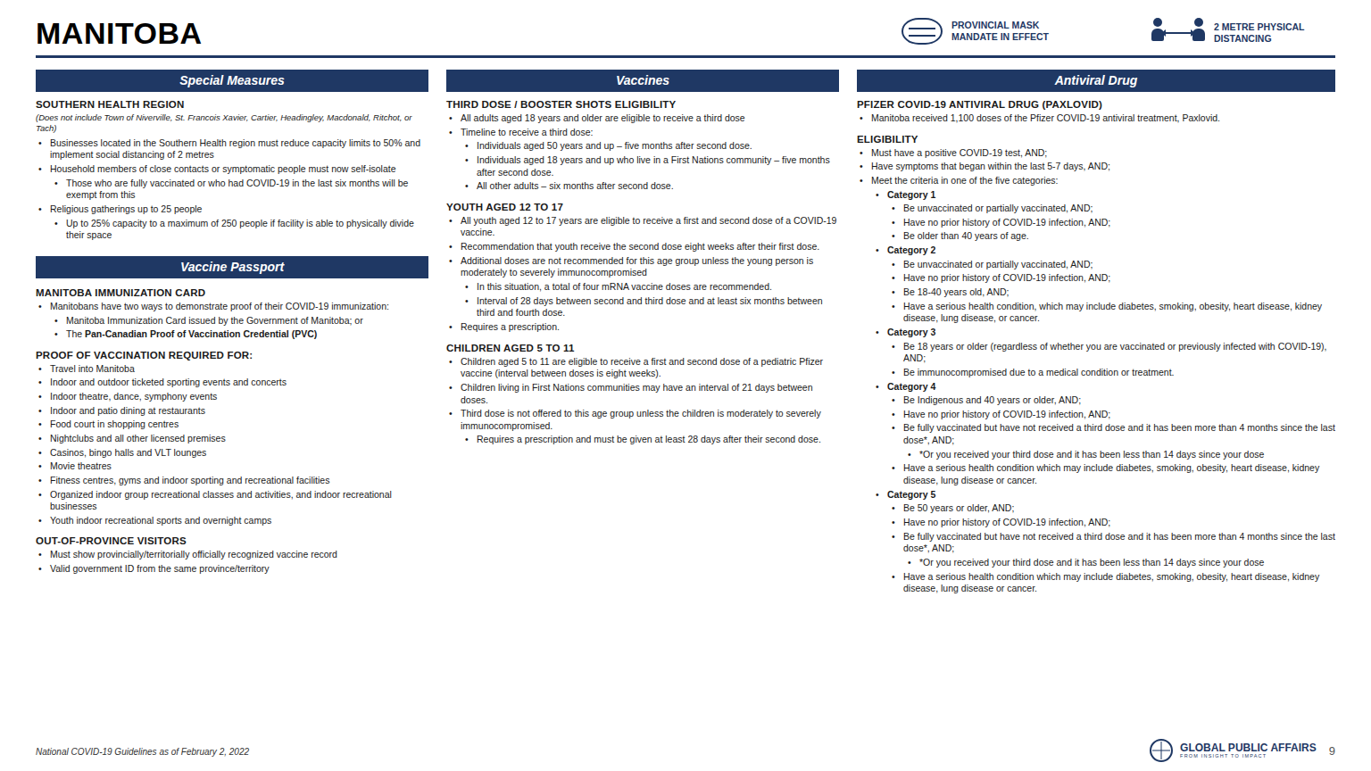MANITOBA
PROVINCIAL MASKMANDATE IN EFFECT
2 METRE PHYSICALDISTANCING
Special Measures
Southern Health Region
(Does not include Town of Niverville, St. Francois Xavier, Cartier, Headingley, Macdonald, Ritchot, or Tach)
Businesses located in the Southern Health region must reduce capacity limits to 50% and implement social distancing of 2 metres
Household members of close contacts or symptomatic people must now self-isolate
Those who are fully vaccinated or who had COVID-19 in the last six months will be exempt from this
Religious gatherings up to 25 people
Up to 25% capacity to a maximum of 250 people if facility is able to physically divide their space
Vaccine Passport
Manitoba Immunization Card
Manitobans have two ways to demonstrate proof of their COVID-19 immunization:
Manitoba Immunization Card issued by the Government of Manitoba; or
The Pan-Canadian Proof of Vaccination Credential (PVC)
Proof of vaccination required for:
Travel into Manitoba
Indoor and outdoor ticketed sporting events and concerts
Indoor theatre, dance, symphony events
Indoor and patio dining at restaurants
Food court in shopping centres
Nightclubs and all other licensed premises
Casinos, bingo halls and VLT lounges
Movie theatres
Fitness centres, gyms and indoor sporting and recreational facilities
Organized indoor group recreational classes and activities, and indoor recreational businesses
Youth indoor recreational sports and overnight camps
Out-of-Province Visitors
Must show provincially/territorially officially recognized vaccine record
Valid government ID from the same province/territory
Vaccines
Third Dose / Booster Shots Eligibility
All adults aged 18 years and older are eligible to receive a third dose
Timeline to receive a third dose:
Individuals aged 50 years and up – five months after second dose.
Individuals aged 18 years and up who live in a First Nations community – five months after second dose.
All other adults – six months after second dose.
Youth Aged 12 to 17
All youth aged 12 to 17 years are eligible to receive a first and second dose of a COVID-19 vaccine.
Recommendation that youth receive the second dose eight weeks after their first dose.
Additional doses are not recommended for this age group unless the young person is moderately to severely immunocompromised
In this situation, a total of four mRNA vaccine doses are recommended.
Interval of 28 days between second and third dose and at least six months between third and fourth dose.
Requires a prescription.
Children Aged 5 to 11
Children aged 5 to 11 are eligible to receive a first and second dose of a pediatric Pfizer vaccine (interval between doses is eight weeks).
Children living in First Nations communities may have an interval of 21 days between doses.
Third dose is not offered to this age group unless the children is moderately to severely immunocompromised.
Requires a prescription and must be given at least 28 days after their second dose.
Antiviral Drug
Pfizer COVID-19 Antiviral Drug (Paxlovid)
Manitoba received 1,100 doses of the Pfizer COVID-19 antiviral treatment, Paxlovid.
Eligibility
Must have a positive COVID-19 test, AND;
Have symptoms that began within the last 5-7 days, AND;
Meet the criteria in one of the five categories:
Category 1
Be unvaccinated or partially vaccinated, AND;
Have no prior history of COVID-19 infection, AND;
Be older than 40 years of age.
Category 2
Be unvaccinated or partially vaccinated, AND;
Have no prior history of COVID-19 infection, AND;
Be 18-40 years old, AND;
Have a serious health condition, which may include diabetes, smoking, obesity, heart disease, kidney disease, lung disease, or cancer.
Category 3
Be 18 years or older (regardless of whether you are vaccinated or previously infected with COVID-19), AND;
Be immunocompromised due to a medical condition or treatment.
Category 4
Be Indigenous and 40 years or older, AND;
Have no prior history of COVID-19 infection, AND;
Be fully vaccinated but have not received a third dose and it has been more than 4 months since the last dose*, AND;
*Or you received your third dose and it has been less than 14 days since your dose
Have a serious health condition which may include diabetes, smoking, obesity, heart disease, kidney disease, lung disease or cancer.
Category 5
Be 50 years or older, AND;
Have no prior history of COVID-19 infection, AND;
Be fully vaccinated but have not received a third dose and it has been more than 4 months since the last dose*, AND;
*Or you received your third dose and it has been less than 14 days since your dose
Have a serious health condition which may include diabetes, smoking, obesity, heart disease, kidney disease, lung disease or cancer.
National COVID-19 Guidelines as of February 2, 2022
GLOBAL PUBLIC AFFAIRSFROM INSIGHT TO IMPACT
9